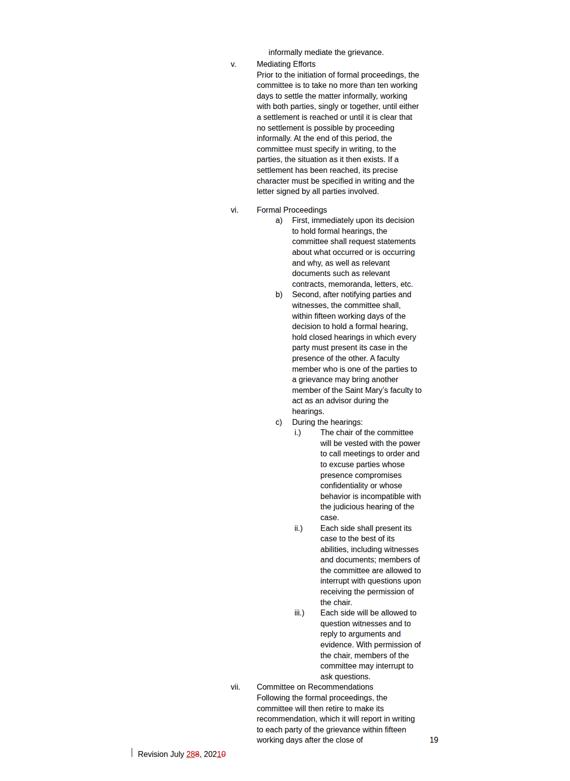informally mediate the grievance.
v.
Mediating Efforts
Prior to the initiation of formal proceedings, the committee is to take no more than ten working days to settle the matter informally, working with both parties, singly or together, until either a settlement is reached or until it is clear that no settlement is possible by proceeding informally. At the end of this period, the committee must specify in writing, to the parties, the situation as it then exists. If a settlement has been reached, its precise character must be specified in writing and the letter signed by all parties involved.
vi.
Formal Proceedings
a)
First, immediately upon its decision to hold formal hearings, the committee shall request statements about what occurred or is occurring and why, as well as relevant documents such as relevant contracts, memoranda, letters, etc.
b)
Second, after notifying parties and witnesses, the committee shall, within fifteen working days of the decision to hold a formal hearing, hold closed hearings in which every party must present its case in the presence of the other. A faculty member who is one of the parties to a grievance may bring another member of the Saint Mary’s faculty to act as an advisor during the hearings.
c)
During the hearings:
i.)
The chair of the committee will be vested with the power to call meetings to order and to excuse parties whose presence compromises confidentiality or whose behavior is incompatible with the judicious hearing of the case.
ii.)
Each side shall present its case to the best of its abilities, including witnesses and documents; members of the committee are allowed to interrupt with questions upon receiving the permission of the chair.
iii.)
Each side will be allowed to question witnesses and to reply to arguments and evidence. With permission of the chair, members of the committee may interrupt to ask questions.
vii.
Committee on Recommendations
Following the formal proceedings, the committee will then retire to make its recommendation, which it will report in writing to each party of the grievance within fifteen working days after the close of
19
Revision July 288, 20210